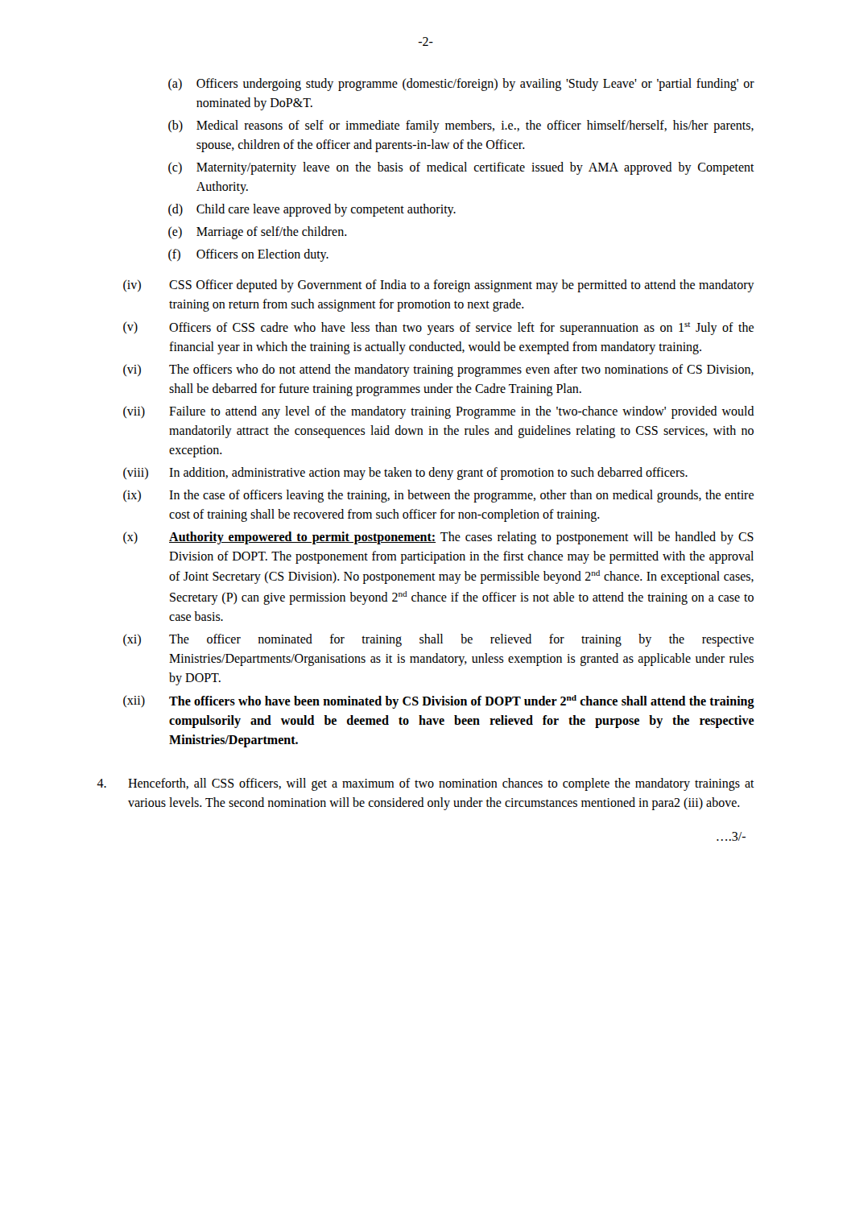-2-
(a) Officers undergoing study programme (domestic/foreign) by availing 'Study Leave' or 'partial funding' or nominated by DoP&T.
(b) Medical reasons of self or immediate family members, i.e., the officer himself/herself, his/her parents, spouse, children of the officer and parents-in-law of the Officer.
(c) Maternity/paternity leave on the basis of medical certificate issued by AMA approved by Competent Authority.
(d) Child care leave approved by competent authority.
(e) Marriage of self/the children.
(f) Officers on Election duty.
(iv) CSS Officer deputed by Government of India to a foreign assignment may be permitted to attend the mandatory training on return from such assignment for promotion to next grade.
(v) Officers of CSS cadre who have less than two years of service left for superannuation as on 1st July of the financial year in which the training is actually conducted, would be exempted from mandatory training.
(vi) The officers who do not attend the mandatory training programmes even after two nominations of CS Division, shall be debarred for future training programmes under the Cadre Training Plan.
(vii) Failure to attend any level of the mandatory training Programme in the 'two-chance window' provided would mandatorily attract the consequences laid down in the rules and guidelines relating to CSS services, with no exception.
(viii) In addition, administrative action may be taken to deny grant of promotion to such debarred officers.
(ix) In the case of officers leaving the training, in between the programme, other than on medical grounds, the entire cost of training shall be recovered from such officer for non-completion of training.
(x) Authority empowered to permit postponement: The cases relating to postponement will be handled by CS Division of DOPT. The postponement from participation in the first chance may be permitted with the approval of Joint Secretary (CS Division). No postponement may be permissible beyond 2nd chance. In exceptional cases, Secretary (P) can give permission beyond 2nd chance if the officer is not able to attend the training on a case to case basis.
(xi) The officer nominated for training shall be relieved for training by the respective Ministries/Departments/Organisations as it is mandatory, unless exemption is granted as applicable under rules by DOPT.
(xii) The officers who have been nominated by CS Division of DOPT under 2nd chance shall attend the training compulsorily and would be deemed to have been relieved for the purpose by the respective Ministries/Department.
4. Henceforth, all CSS officers, will get a maximum of two nomination chances to complete the mandatory trainings at various levels. The second nomination will be considered only under the circumstances mentioned in para2 (iii) above.
….3/-